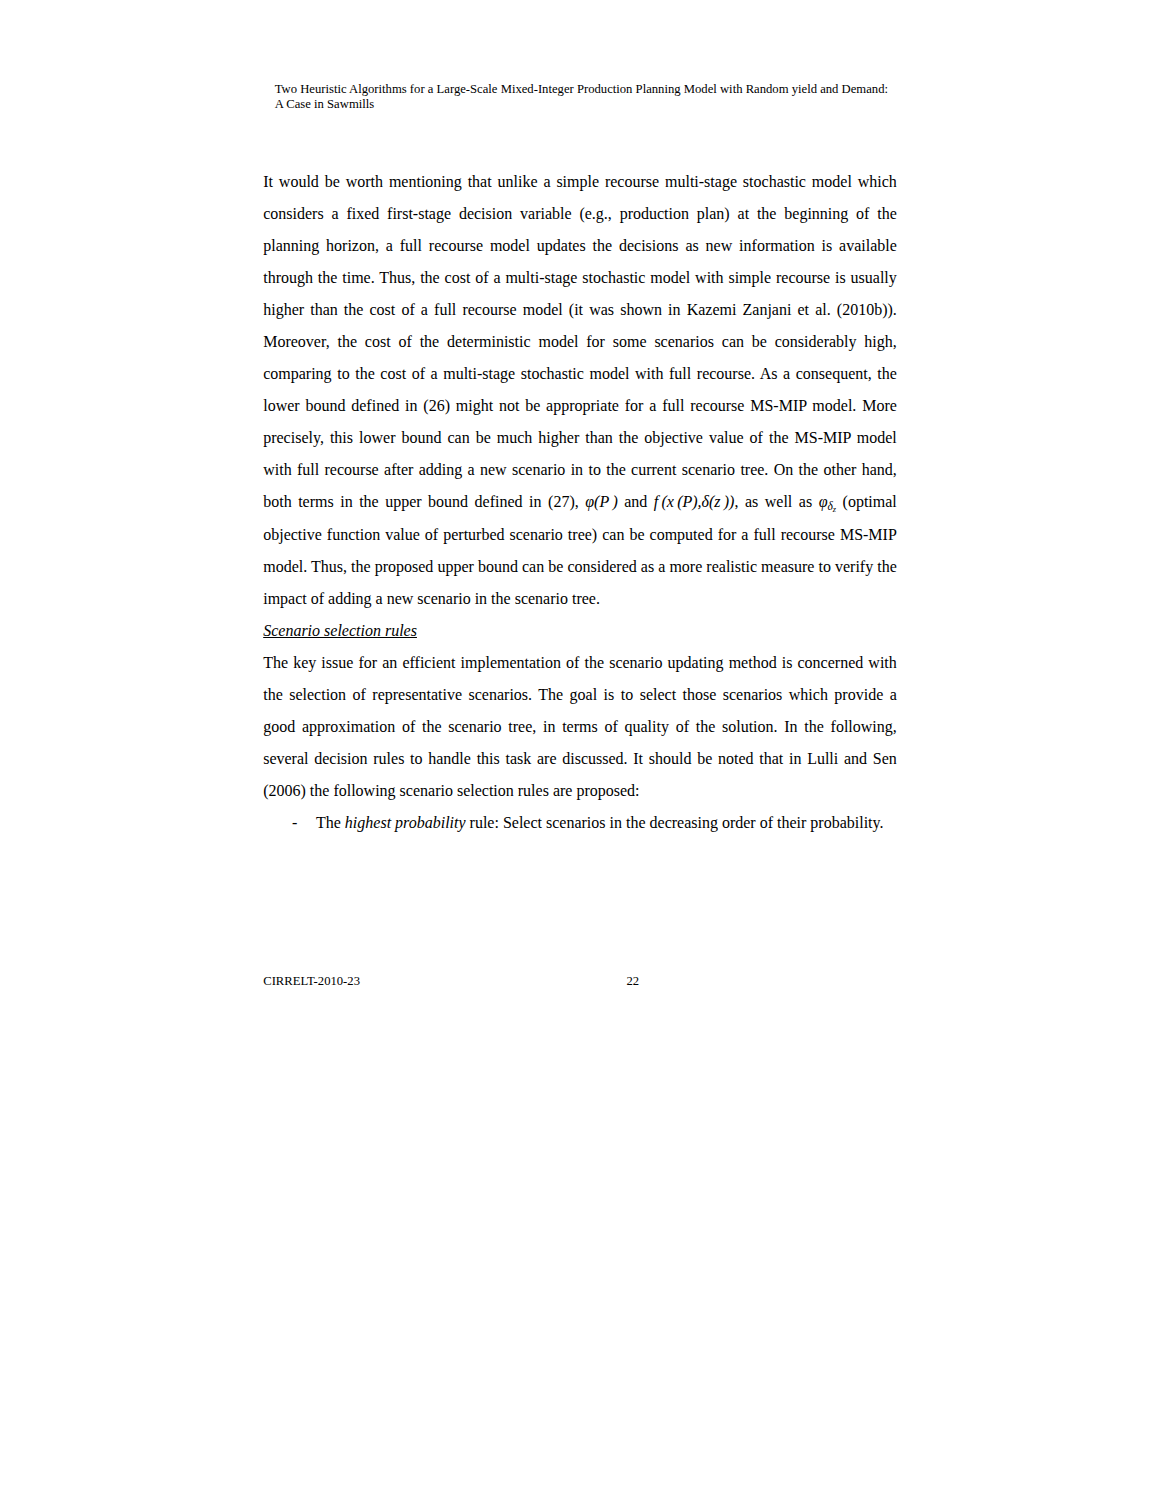Two Heuristic Algorithms for a Large-Scale Mixed-Integer Production Planning Model with Random yield and Demand:
A Case in Sawmills
It would be worth mentioning that unlike a simple recourse multi-stage stochastic model which considers a fixed first-stage decision variable (e.g., production plan) at the beginning of the planning horizon, a full recourse model updates the decisions as new information is available through the time. Thus, the cost of a multi-stage stochastic model with simple recourse is usually higher than the cost of a full recourse model (it was shown in Kazemi Zanjani et al. (2010b)). Moreover, the cost of the deterministic model for some scenarios can be considerably high, comparing to the cost of a multi-stage stochastic model with full recourse. As a consequent, the lower bound defined in (26) might not be appropriate for a full recourse MS-MIP model. More precisely, this lower bound can be much higher than the objective value of the MS-MIP model with full recourse after adding a new scenario in to the current scenario tree. On the other hand, both terms in the upper bound defined in (27), φ(P ) and f (x (P),δ(z )), as well as φδz (optimal objective function value of perturbed scenario tree) can be computed for a full recourse MS-MIP model. Thus, the proposed upper bound can be considered as a more realistic measure to verify the impact of adding a new scenario in the scenario tree.
Scenario selection rules
The key issue for an efficient implementation of the scenario updating method is concerned with the selection of representative scenarios. The goal is to select those scenarios which provide a good approximation of the scenario tree, in terms of quality of the solution. In the following, several decision rules to handle this task are discussed. It should be noted that in Lulli and Sen (2006) the following scenario selection rules are proposed:
The highest probability rule: Select scenarios in the decreasing order of their probability.
CIRRELT-2010-23
22